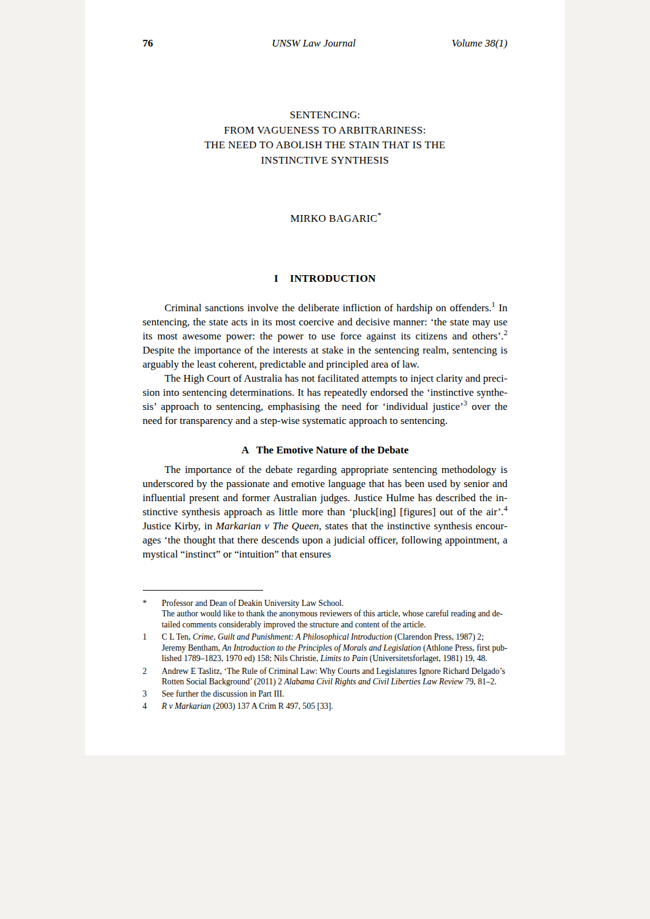76 UNSW Law Journal Volume 38(1)
Sentencing:
From Vagueness to Arbitrariness:
The Need to Abolish the Stain That Is the
Instinctive Synthesis
Mirko Bagaric*
IIntroduction
Criminal sanctions involve the deliberate infliction of hardship on offenders.1 In sentencing, the state acts in its most coercive and decisive manner: ‘the state may use its most awesome power: the power to use force against its citizens and others’.2 Despite the importance of the interests at stake in the sentencing realm, sentencing is arguably the least coherent, predictable and principled area of law.
The High Court of Australia has not facilitated attempts to inject clarity and precision into sentencing determinations. It has repeatedly endorsed the ‘instinctive synthesis’ approach to sentencing, emphasising the need for ‘individual justice’3 over the need for transparency and a step-wise systematic approach to sentencing.
AThe Emotive Nature of the Debate
The importance of the debate regarding appropriate sentencing methodology is underscored by the passionate and emotive language that has been used by senior and influential present and former Australian judges. Justice Hulme has described the instinctive synthesis approach as little more than ‘pluck[ing] [figures] out of the air’.4 Justice Kirby, in Markarian v The Queen, states that the instinctive synthesis encourages ‘the thought that there descends upon a judicial officer, following appointment, a mystical “instinct” or “intuition” that ensures
*
Professor and Dean of Deakin University Law School.
The author would like to thank the anonymous reviewers of this article, whose careful reading and detailed comments considerably improved the structure and content of the article.
1
C L Ten, Crime, Guilt and Punishment: A Philosophical Introduction (Clarendon Press, 1987) 2; Jeremy Bentham, An Introduction to the Principles of Morals and Legislation (Athlone Press, first published 1789–1823, 1970 ed) 158; Nils Christie, Limits to Pain (Universitetsforlaget, 1981) 19, 48.
2
Andrew E Taslitz, ‘The Rule of Criminal Law: Why Courts and Legislatures Ignore Richard Delgado’s Rotten Social Background’ (2011) 2 Alabama Civil Rights and Civil Liberties Law Review 79, 81–2.
3
See further the discussion in Part III.
4
R v Markarian (2003) 137 A Crim R 497, 505 [33].